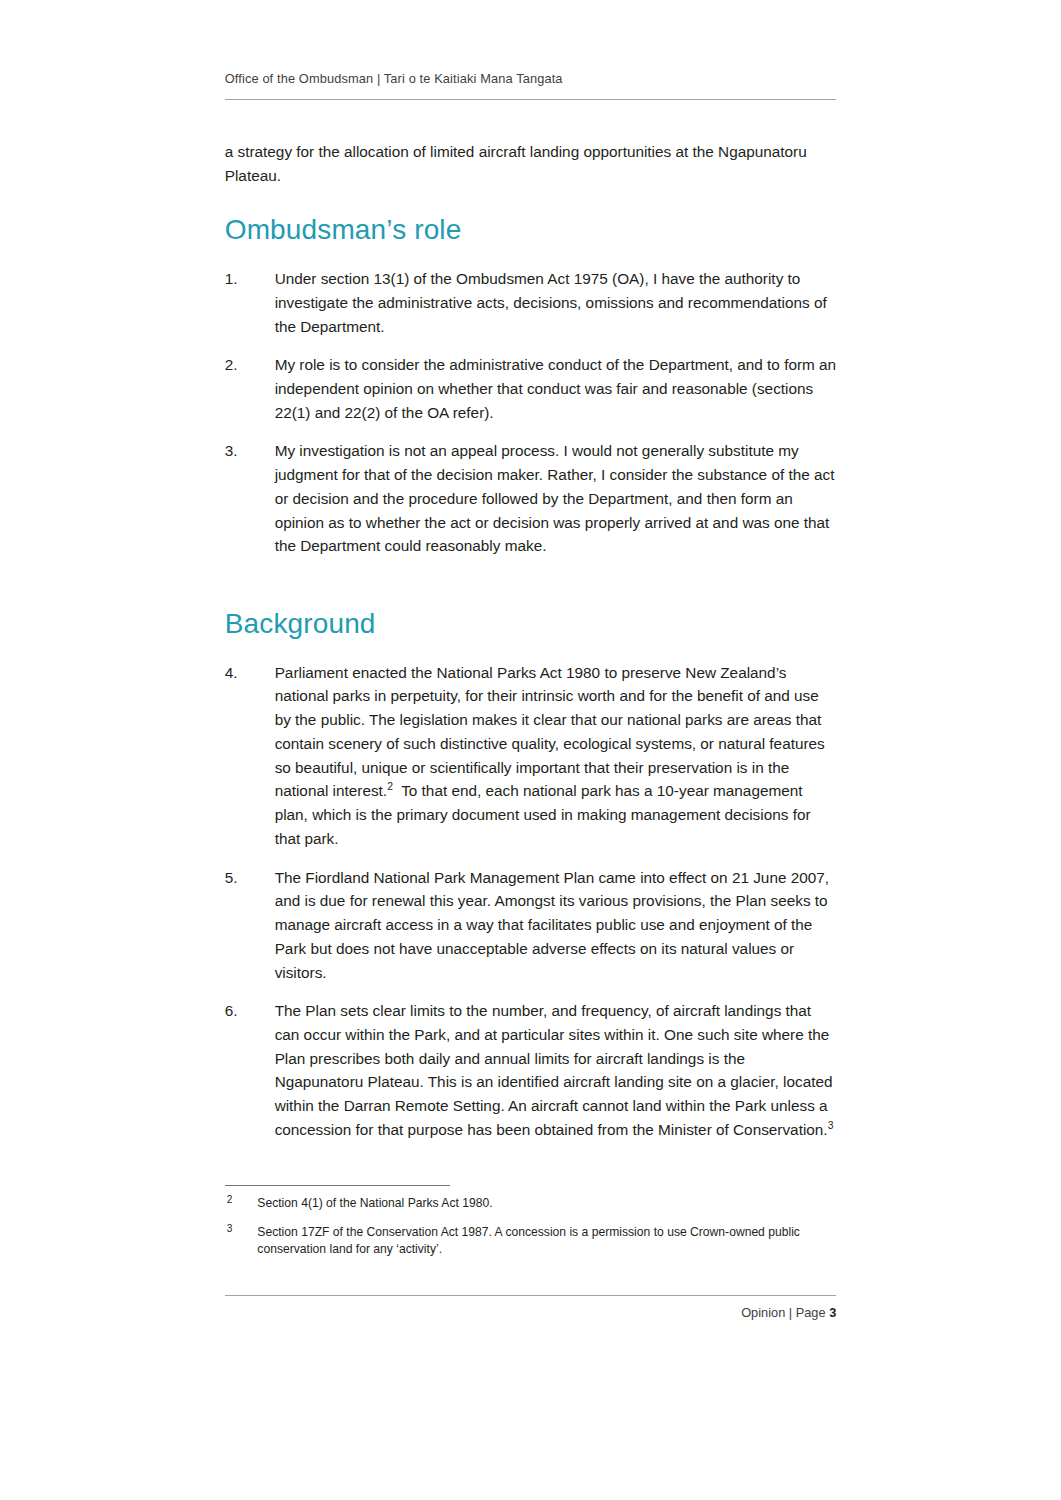Office of the Ombudsman | Tari o te Kaitiaki Mana Tangata
a strategy for the allocation of limited aircraft landing opportunities at the Ngapunatoru Plateau.
Ombudsman’s role
1. Under section 13(1) of the Ombudsmen Act 1975 (OA), I have the authority to investigate the administrative acts, decisions, omissions and recommendations of the Department.
2. My role is to consider the administrative conduct of the Department, and to form an independent opinion on whether that conduct was fair and reasonable (sections 22(1) and 22(2) of the OA refer).
3. My investigation is not an appeal process. I would not generally substitute my judgment for that of the decision maker. Rather, I consider the substance of the act or decision and the procedure followed by the Department, and then form an opinion as to whether the act or decision was properly arrived at and was one that the Department could reasonably make.
Background
4. Parliament enacted the National Parks Act 1980 to preserve New Zealand’s national parks in perpetuity, for their intrinsic worth and for the benefit of and use by the public. The legislation makes it clear that our national parks are areas that contain scenery of such distinctive quality, ecological systems, or natural features so beautiful, unique or scientifically important that their preservation is in the national interest.2 To that end, each national park has a 10-year management plan, which is the primary document used in making management decisions for that park.
5. The Fiordland National Park Management Plan came into effect on 21 June 2007, and is due for renewal this year. Amongst its various provisions, the Plan seeks to manage aircraft access in a way that facilitates public use and enjoyment of the Park but does not have unacceptable adverse effects on its natural values or visitors.
6. The Plan sets clear limits to the number, and frequency, of aircraft landings that can occur within the Park, and at particular sites within it. One such site where the Plan prescribes both daily and annual limits for aircraft landings is the Ngapunatoru Plateau. This is an identified aircraft landing site on a glacier, located within the Darran Remote Setting. An aircraft cannot land within the Park unless a concession for that purpose has been obtained from the Minister of Conservation.3
2 Section 4(1) of the National Parks Act 1980.
3 Section 17ZF of the Conservation Act 1987. A concession is a permission to use Crown-owned public conservation land for any ‘activity’.
Opinion | Page 3